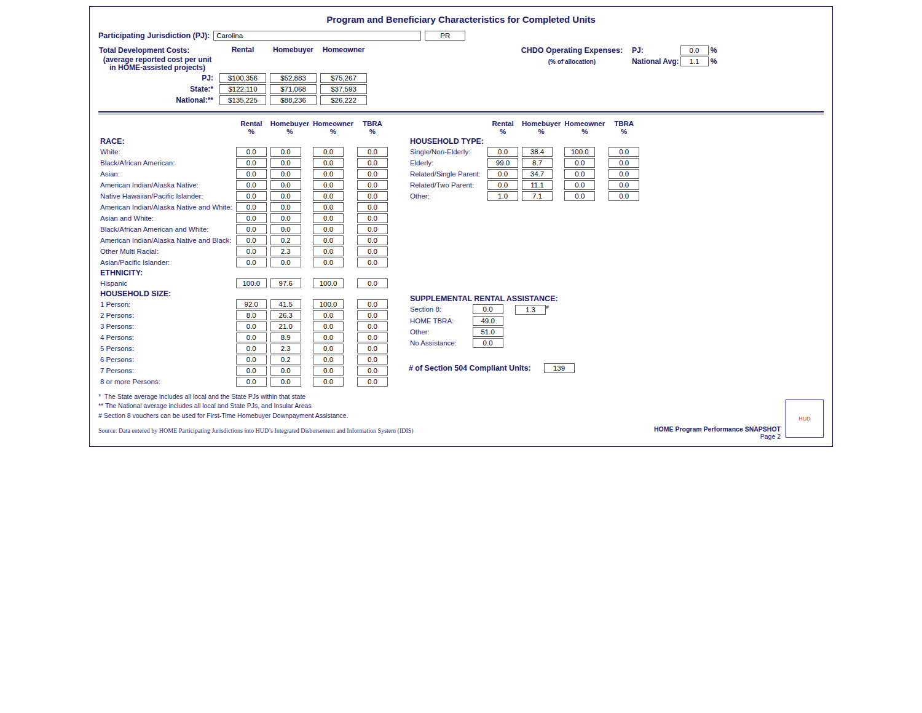Program and Beneficiary Characteristics for Completed Units
Participating Jurisdiction (PJ): Carolina PR
| / Total Development Costs: / Rental / Homebuyer / Homeowner / / (average reported cost per unit in HOME-assisted projects) / / / / / PJ: / $100,356 / $52,883 / $75,267 / / State:* / $122,110 / $71,068 / $37,593 / / National:** / $135,225 / $88,236 / $26,222 / | / CHDO Operating Expenses: / PJ: / 0.0 % / / (% of allocation) / National Avg: / 1.1 % / |
| | Rental % | Homebuyer % | Homeowner % | TBRA % |
| RACE: | | | | |
| White: | 0.0 | 0.0 | 0.0 | 0.0 |
| Black/African American: | 0.0 | 0.0 | 0.0 | 0.0 |
| Asian: | 0.0 | 0.0 | 0.0 | 0.0 |
| American Indian/Alaska Native: | 0.0 | 0.0 | 0.0 | 0.0 |
| Native Hawaiian/Pacific Islander: | 0.0 | 0.0 | 0.0 | 0.0 |
| American Indian/Alaska Native and White: | 0.0 | 0.0 | 0.0 | 0.0 |
| Asian and White: | 0.0 | 0.0 | 0.0 | 0.0 |
| Black/African American and White: | 0.0 | 0.0 | 0.0 | 0.0 |
| American Indian/Alaska Native and Black: | 0.0 | 0.2 | 0.0 | 0.0 |
| Other Multi Racial: | 0.0 | 2.3 | 0.0 | 0.0 |
| Asian/Pacific Islander: | 0.0 | 0.0 | 0.0 | 0.0 |
| ETHNICITY: | | | | |
| Hispanic | 100.0 | 97.6 | 100.0 | 0.0 |
| HOUSEHOLD SIZE: | | | | |
| 1 Person: | 92.0 | 41.5 | 100.0 | 0.0 |
| 2 Persons: | 8.0 | 26.3 | 0.0 | 0.0 |
| 3 Persons: | 0.0 | 21.0 | 0.0 | 0.0 |
| 4 Persons: | 0.0 | 8.9 | 0.0 | 0.0 |
| 5 Persons: | 0.0 | 2.3 | 0.0 | 0.0 |
| 6 Persons: | 0.0 | 0.2 | 0.0 | 0.0 |
| 7 Persons: | 0.0 | 0.0 | 0.0 | 0.0 |
| 8 or more Persons: | 0.0 | 0.0 | 0.0 | 0.0 |
| | Rental % | Homebuyer % | Homeowner % | TBRA % |
| HOUSEHOLD TYPE: | | | | |
| Single/Non-Elderly: | 0.0 | 38.4 | 100.0 | 0.0 |
| Elderly: | 99.0 | 8.7 | 0.0 | 0.0 |
| Related/Single Parent: | 0.0 | 34.7 | 0.0 | 0.0 |
| Related/Two Parent: | 0.0 | 11.1 | 0.0 | 0.0 |
| Other: | 1.0 | 7.1 | 0.0 | 0.0 |
| SUPPLEMENTAL RENTAL ASSISTANCE: |
| Section 8: | 0.0 | 1.3 # |
| HOME TBRA: | 49.0 | |
| Other: | 51.0 | |
| No Assistance: | 0.0 | |
| # of Section 504 Compliant Units: | 139 |
* The State average includes all local and the State PJs within that state
** The National average includes all local and State PJs, and Insular Areas
# Section 8 vouchers can be used for First-Time Homebuyer Downpayment Assistance.
Source: Data entered by HOME Participating Jurisdictions into HUD’s Integrated Disbursement and Information System (IDIS)
HOME Program Performance SNAPSHOT
Page 2
HUD